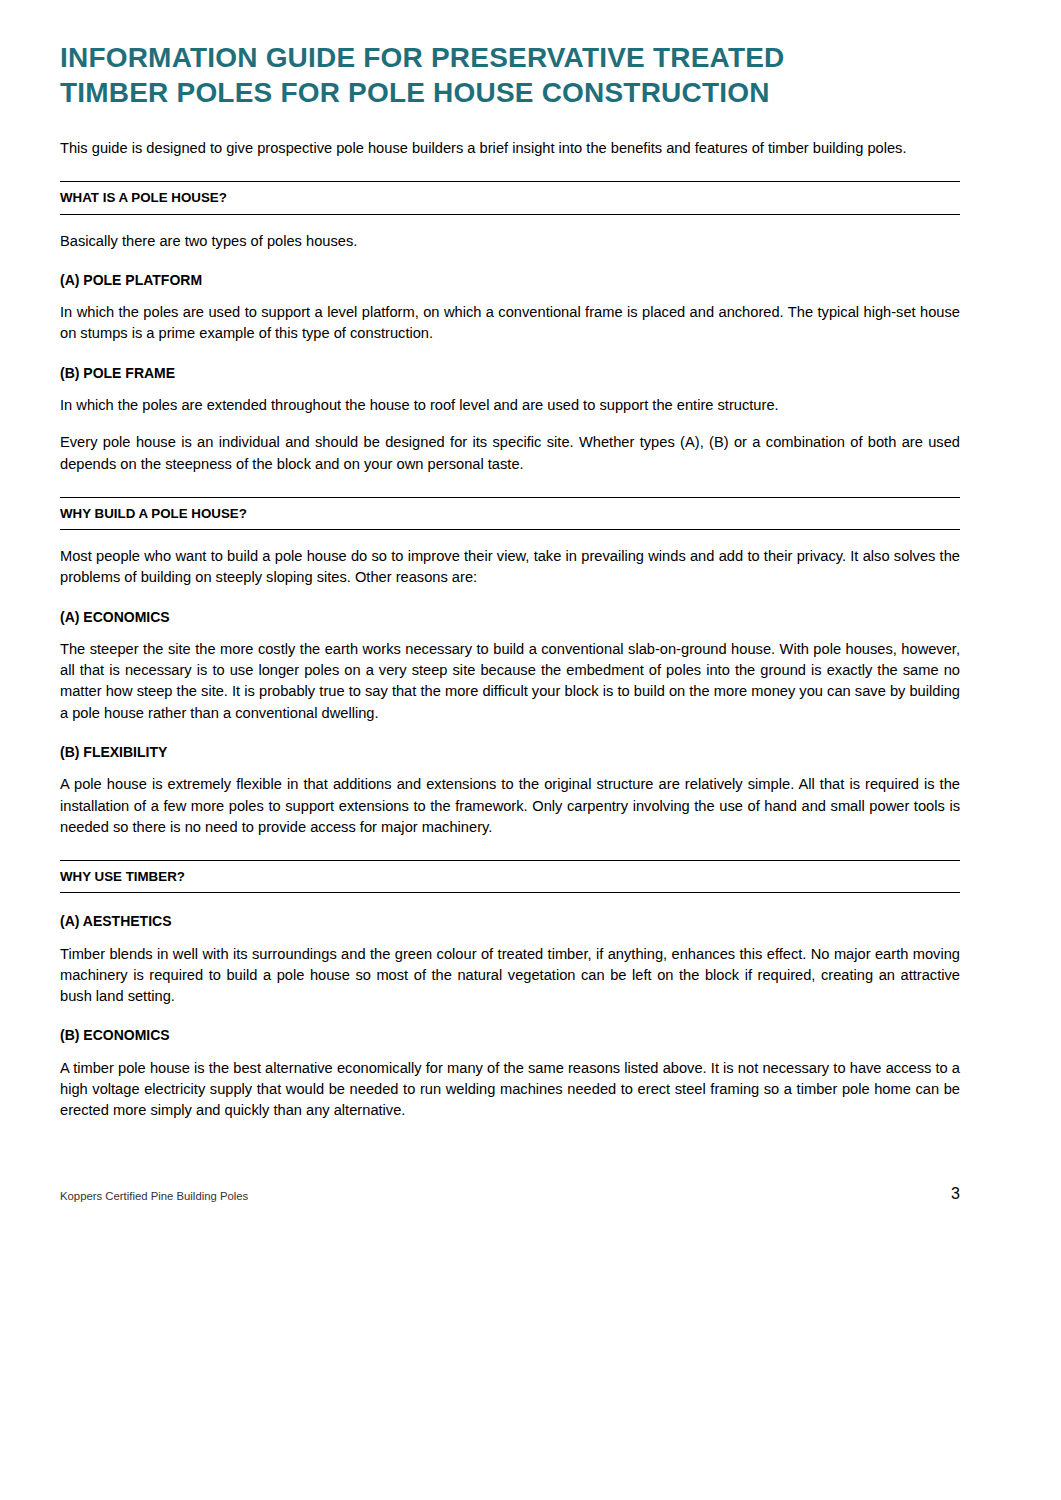INFORMATION GUIDE FOR PRESERVATIVE TREATED
TIMBER POLES FOR POLE HOUSE CONSTRUCTION
This guide is designed to give prospective pole house builders a brief insight into the benefits and features of timber building poles.
What is a pole house?
Basically there are two types of poles houses.
(A) Pole Platform
In which the poles are used to support a level platform, on which a conventional frame is placed and anchored. The typical high-set house on stumps is a prime example of this type of construction.
(B) Pole Frame
In which the poles are extended throughout the house to roof level and are used to support the entire structure.
Every pole house is an individual and should be designed for its specific site. Whether types (A), (B) or a combination of both are used depends on the steepness of the block and on your own personal taste.
Why build a pole house?
Most people who want to build a pole house do so to improve their view, take in prevailing winds and add to their privacy. It also solves the problems of building on steeply sloping sites. Other reasons are:
(A) Economics
The steeper the site the more costly the earth works necessary to build a conventional slab-on-ground house. With pole houses, however, all that is necessary is to use longer poles on a very steep site because the embedment of poles into the ground is exactly the same no matter how steep the site. It is probably true to say that the more difficult your block is to build on the more money you can save by building a pole house rather than a conventional dwelling.
(B) Flexibility
A pole house is extremely flexible in that additions and extensions to the original structure are relatively simple. All that is required is the installation of a few more poles to support extensions to the framework. Only carpentry involving the use of hand and small power tools is needed so there is no need to provide access for major machinery.
Why use timber?
(A) Aesthetics
Timber blends in well with its surroundings and the green colour of treated timber, if anything, enhances this effect. No major earth moving machinery is required to build a pole house so most of the natural vegetation can be left on the block if required, creating an attractive bush land setting.
(B) Economics
A timber pole house is the best alternative economically for many of the same reasons listed above. It is not necessary to have access to a high voltage electricity supply that would be needed to run welding machines needed to erect steel framing so a timber pole home can be erected more simply and quickly than any alternative.
Koppers Certified Pine Building Poles
3